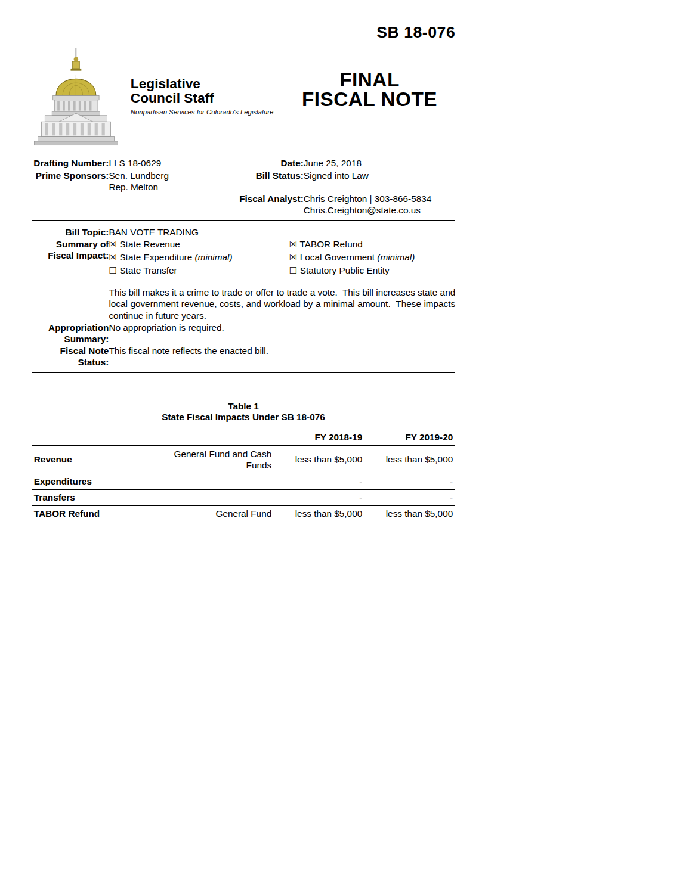SB 18-076
Legislative
Council Staff
Nonpartisan Services for Colorado's Legislature
FINAL
FISCAL NOTE
| Drafting Number: | LLS 18-0629 | Date: | June 25, 2018 |
| Prime Sponsors: | Sen. Lundberg Rep. Melton | Bill Status: | Signed into Law |
| | | Fiscal Analyst: | Chris Creighton / 303-866-5834 Chris.Creighton@state.co.us |
| Bill Topic: | BAN VOTE TRADING |
| Summary of Fiscal Impact: | ☒ State Revenue ☒ State Expenditure (minimal) ☐ State Transfer ☒ TABOR Refund ☒ Local Government (minimal) ☐ Statutory Public Entity This bill makes it a crime to trade or offer to trade a vote. This bill increases state and local government revenue, costs, and workload by a minimal amount. These impacts continue in future years. |
| Appropriation Summary: | No appropriation is required. |
| Fiscal Note Status: | This fiscal note reflects the enacted bill. |
Table 1
State Fiscal Impacts Under SB 18-076
| | | FY 2018-19 | FY 2019-20 |
| --- | --- | --- | --- |
| Revenue | General Fund and Cash Funds | less than $5,000 | less than $5,000 |
| Expenditures | | - | - |
| Transfers | | - | - |
| TABOR Refund | General Fund | less than $5,000 | less than $5,000 |